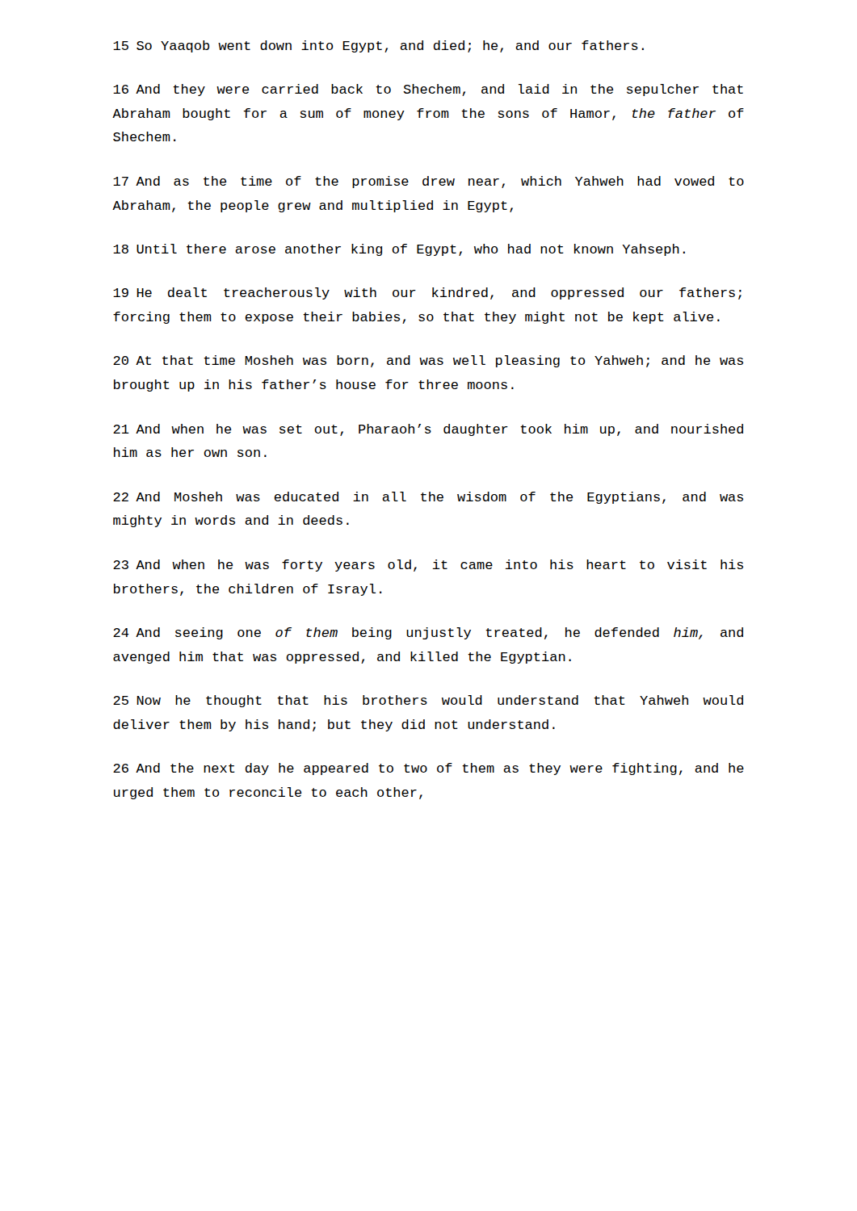15 So Yaaqob went down into Egypt, and died; he, and our fathers.
16 And they were carried back to Shechem, and laid in the sepulcher that Abraham bought for a sum of money from the sons of Hamor, the father of Shechem.
17 And as the time of the promise drew near, which Yahweh had vowed to Abraham, the people grew and multiplied in Egypt,
18 Until there arose another king of Egypt, who had not known Yahseph.
19 He dealt treacherously with our kindred, and oppressed our fathers; forcing them to expose their babies, so that they might not be kept alive.
20 At that time Mosheh was born, and was well pleasing to Yahweh; and he was brought up in his father’s house for three moons.
21 And when he was set out, Pharaoh’s daughter took him up, and nourished him as her own son.
22 And Mosheh was educated in all the wisdom of the Egyptians, and was mighty in words and in deeds.
23 And when he was forty years old, it came into his heart to visit his brothers, the children of Israyl.
24 And seeing one of them being unjustly treated, he defended him, and avenged him that was oppressed, and killed the Egyptian.
25 Now he thought that his brothers would understand that Yahweh would deliver them by his hand; but they did not understand.
26 And the next day he appeared to two of them as they were fighting, and he urged them to reconcile to each other,